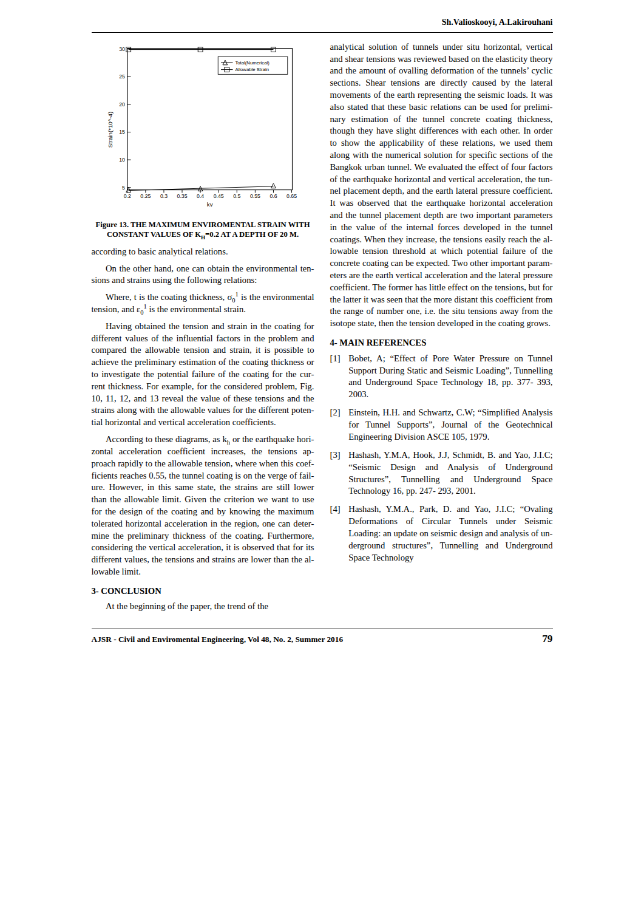Sh.Valioskooyi, A.Lakirouhani
Strain(*10^-4) 30 25 20 15 10 5 0.2 0.25 0.3 0.35 0.4 0.45 0.5 0.55 0.6 0.65 kv Total(Numerical) Allowable Strain
Figure 13. The maximum enviromental strain with constant values of kh=0.2 at a depth of 20 m.
according to basic analytical relations.
On the other hand, one can obtain the environmental tensions and strains using the following relations:
Where, t is the coating thickness, σ01 is the environmental tension, and ε01 is the environmental strain.
Having obtained the tension and strain in the coating for different values of the influential factors in the problem and compared the allowable tension and strain, it is possible to achieve the preliminary estimation of the coating thickness or to investigate the potential failure of the coating for the current thickness. For example, for the considered problem, Fig. 10, 11, 12, and 13 reveal the value of these tensions and the strains along with the allowable values for the different potential horizontal and vertical acceleration coefficients.
According to these diagrams, as kh or the earthquake horizontal acceleration coefficient increases, the tensions approach rapidly to the allowable tension, where when this coefficients reaches 0.55, the tunnel coating is on the verge of failure. However, in this same state, the strains are still lower than the allowable limit. Given the criterion we want to use for the design of the coating and by knowing the maximum tolerated horizontal acceleration in the region, one can determine the preliminary thickness of the coating. Furthermore, considering the vertical acceleration, it is observed that for its different values, the tensions and strains are lower than the allowable limit.
3- Conclusion
At the beginning of the paper, the trend of the
analytical solution of tunnels under situ horizontal, vertical and shear tensions was reviewed based on the elasticity theory and the amount of ovalling deformation of the tunnels’ cyclic sections. Shear tensions are directly caused by the lateral movements of the earth representing the seismic loads. It was also stated that these basic relations can be used for preliminary estimation of the tunnel concrete coating thickness, though they have slight differences with each other. In order to show the applicability of these relations, we used them along with the numerical solution for specific sections of the Bangkok urban tunnel. We evaluated the effect of four factors of the earthquake horizontal and vertical acceleration, the tunnel placement depth, and the earth lateral pressure coefficient. It was observed that the earthquake horizontal acceleration and the tunnel placement depth are two important parameters in the value of the internal forces developed in the tunnel coatings. When they increase, the tensions easily reach the allowable tension threshold at which potential failure of the concrete coating can be expected. Two other important parameters are the earth vertical acceleration and the lateral pressure coefficient. The former has little effect on the tensions, but for the latter it was seen that the more distant this coefficient from the range of number one, i.e. the situ tensions away from the isotope state, then the tension developed in the coating grows.
4- Main References
[1] Bobet, A; “Effect of Pore Water Pressure on Tunnel Support During Static and Seismic Loading”, Tunnelling and Underground Space Technology 18, pp. 377- 393, 2003.
[2] Einstein, H.H. and Schwartz, C.W; “Simplified Analysis for Tunnel Supports”, Journal of the Geotechnical Engineering Division ASCE 105, 1979.
[3] Hashash, Y.M.A, Hook, J.J, Schmidt, B. and Yao, J.I.C; “Seismic Design and Analysis of Underground Structures”, Tunnelling and Underground Space Technology 16, pp. 247- 293, 2001.
[4] Hashash, Y.M.A., Park, D. and Yao, J.I.C; “Ovaling Deformations of Circular Tunnels under Seismic Loading: an update on seismic design and analysis of underground structures”, Tunnelling and Underground Space Technology
AJSR - Civil and Enviromental Engineering, Vol 48, No. 2, Summer 2016
79